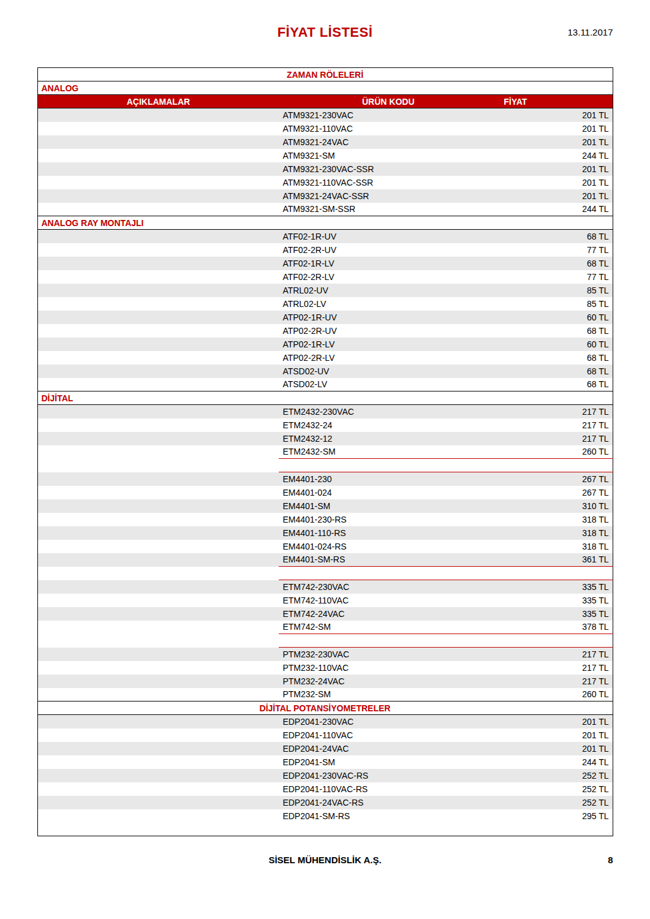FİYAT LİSTESİ
13.11.2017
| ZAMAN RÖLELERİ |
| ANALOG |
| AÇIKLAMALAR | ÜRÜN KODU | FİYAT |
| | ATM9321-230VAC | 201 TL |
| | ATM9321-110VAC | 201 TL |
| | ATM9321-24VAC | 201 TL |
| | ATM9321-SM | 244 TL |
| | ATM9321-230VAC-SSR | 201 TL |
| | ATM9321-110VAC-SSR | 201 TL |
| | ATM9321-24VAC-SSR | 201 TL |
| | ATM9321-SM-SSR | 244 TL |
| ANALOG RAY MONTAJLI |
| | ATF02-1R-UV | 68 TL |
| | ATF02-2R-UV | 77 TL |
| | ATF02-1R-LV | 68 TL |
| | ATF02-2R-LV | 77 TL |
| | ATRL02-UV | 85 TL |
| | ATRL02-LV | 85 TL |
| | ATP02-1R-UV | 60 TL |
| | ATP02-2R-UV | 68 TL |
| | ATP02-1R-LV | 60 TL |
| | ATP02-2R-LV | 68 TL |
| | ATSD02-UV | 68 TL |
| | ATSD02-LV | 68 TL |
| DİJİTAL |
| | ETM2432-230VAC | 217 TL |
| | ETM2432-24 | 217 TL |
| | ETM2432-12 | 217 TL |
| | ETM2432-SM | 260 TL |
| | EM4401-230 | 267 TL |
| | EM4401-024 | 267 TL |
| | EM4401-SM | 310 TL |
| | EM4401-230-RS | 318 TL |
| | EM4401-110-RS | 318 TL |
| | EM4401-024-RS | 318 TL |
| | EM4401-SM-RS | 361 TL |
| | ETM742-230VAC | 335 TL |
| | ETM742-110VAC | 335 TL |
| | ETM742-24VAC | 335 TL |
| | ETM742-SM | 378 TL |
| | PTM232-230VAC | 217 TL |
| | PTM232-110VAC | 217 TL |
| | PTM232-24VAC | 217 TL |
| | PTM232-SM | 260 TL |
| DİJİTAL POTANSİYOMETRELER |
| | EDP2041-230VAC | 201 TL |
| | EDP2041-110VAC | 201 TL |
| | EDP2041-24VAC | 201 TL |
| | EDP2041-SM | 244 TL |
| | EDP2041-230VAC-RS | 252 TL |
| | EDP2041-110VAC-RS | 252 TL |
| | EDP2041-24VAC-RS | 252 TL |
| | EDP2041-SM-RS | 295 TL |
SİSEL MÜHENDİSLİK A.Ş.
8